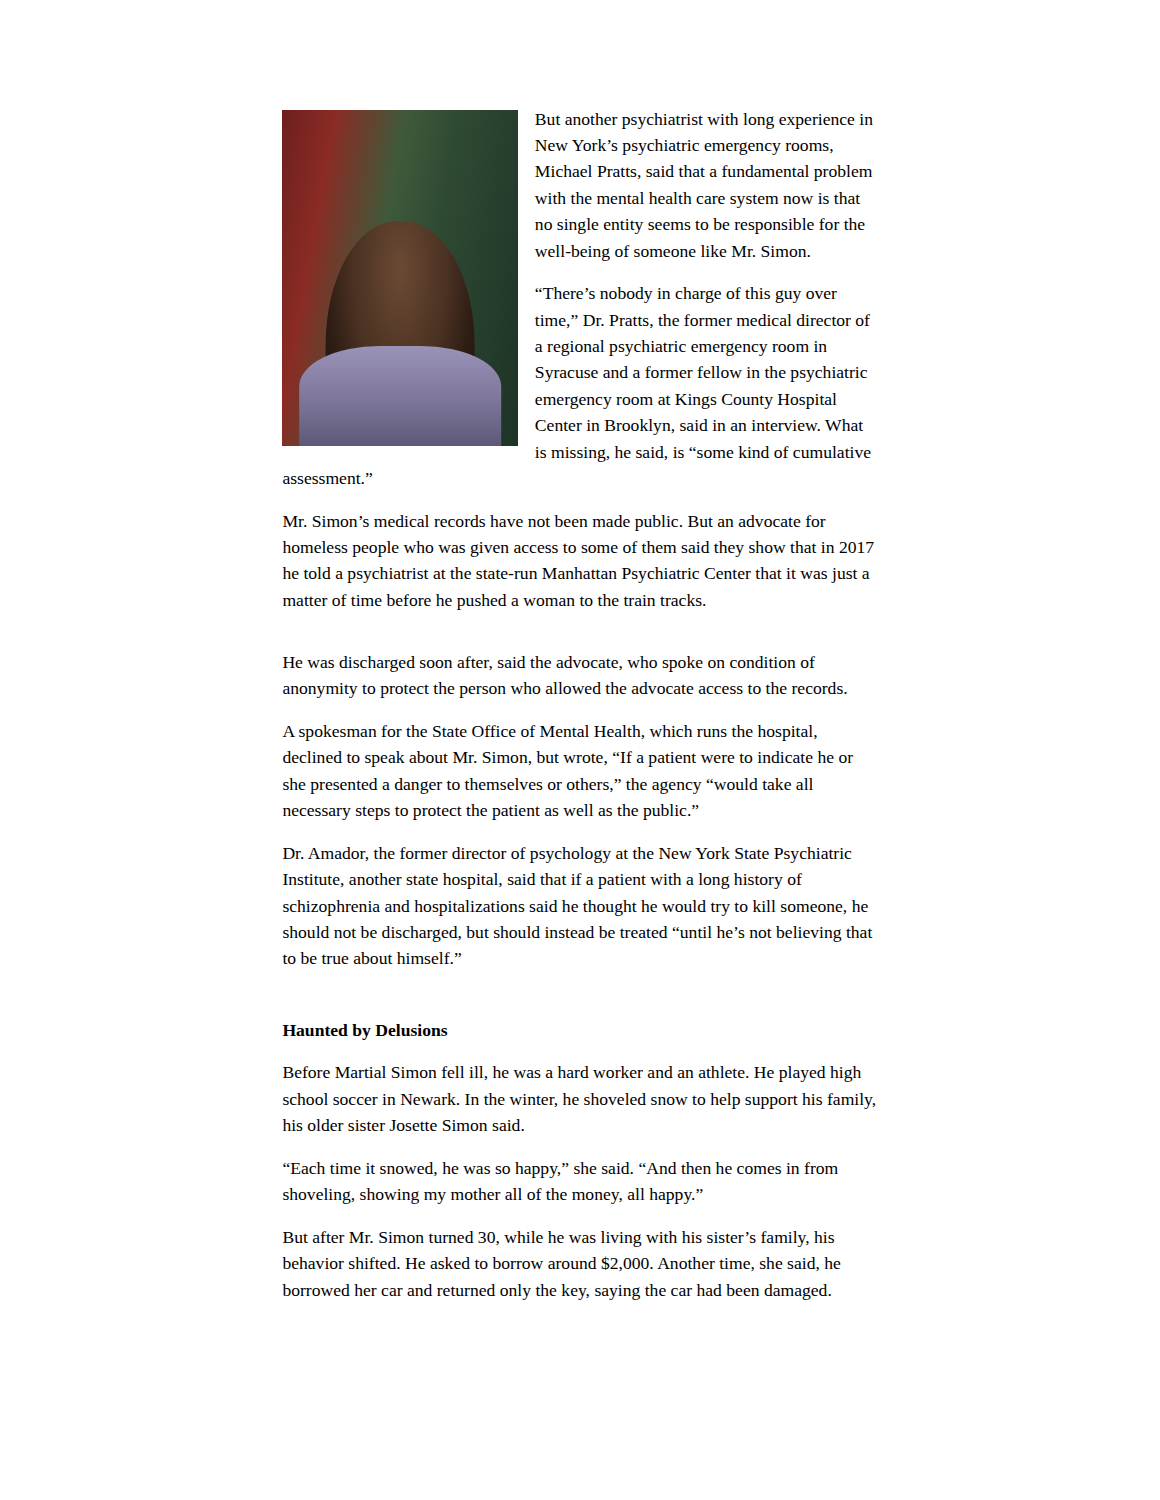But another psychiatrist with long experience in New York’s psychiatric emergency rooms, Michael Pratts, said that a fundamental problem with the mental health care system now is that no single entity seems to be responsible for the well-being of someone like Mr. Simon.
“There’s nobody in charge of this guy over time,” Dr. Pratts, the former medical director of a regional psychiatric emergency room in Syracuse and a former fellow in the psychiatric emergency room at Kings County Hospital Center in Brooklyn, said in an interview. What is missing, he said, is “some kind of cumulative assessment.”
Mr. Simon’s medical records have not been made public. But an advocate for homeless people who was given access to some of them said they show that in 2017 he told a psychiatrist at the state-run Manhattan Psychiatric Center that it was just a matter of time before he pushed a woman to the train tracks.
He was discharged soon after, said the advocate, who spoke on condition of anonymity to protect the person who allowed the advocate access to the records.
A spokesman for the State Office of Mental Health, which runs the hospital, declined to speak about Mr. Simon, but wrote, “If a patient were to indicate he or she presented a danger to themselves or others,” the agency “would take all necessary steps to protect the patient as well as the public.”
Dr. Amador, the former director of psychology at the New York State Psychiatric Institute, another state hospital, said that if a patient with a long history of schizophrenia and hospitalizations said he thought he would try to kill someone, he should not be discharged, but should instead be treated “until he’s not believing that to be true about himself.”
Haunted by Delusions
Before Martial Simon fell ill, he was a hard worker and an athlete. He played high school soccer in Newark. In the winter, he shoveled snow to help support his family, his older sister Josette Simon said.
“Each time it snowed, he was so happy,” she said. “And then he comes in from shoveling, showing my mother all of the money, all happy.”
But after Mr. Simon turned 30, while he was living with his sister’s family, his behavior shifted. He asked to borrow around $2,000. Another time, she said, he borrowed her car and returned only the key, saying the car had been damaged.